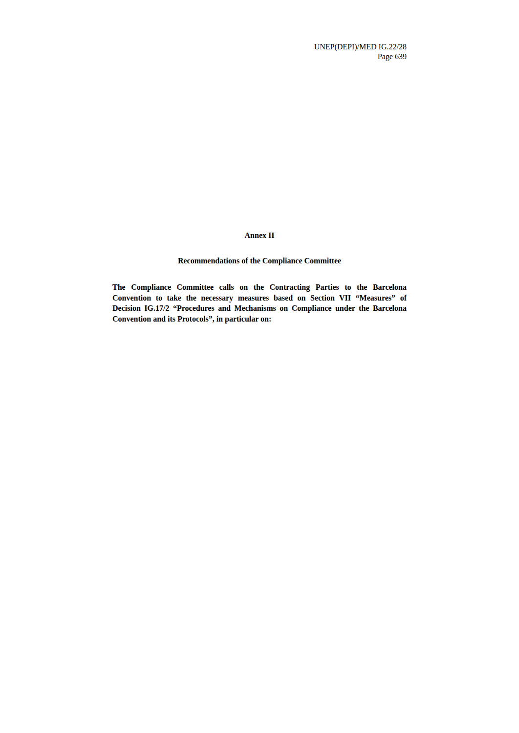UNEP(DEPI)/MED IG.22/28
Page 639
Annex II
Recommendations of the Compliance Committee
The Compliance Committee calls on the Contracting Parties to the Barcelona Convention to take the necessary measures based on Section VII “Measures” of Decision IG.17/2 “Procedures and Mechanisms on Compliance under the Barcelona Convention and its Protocols”, in particular on: